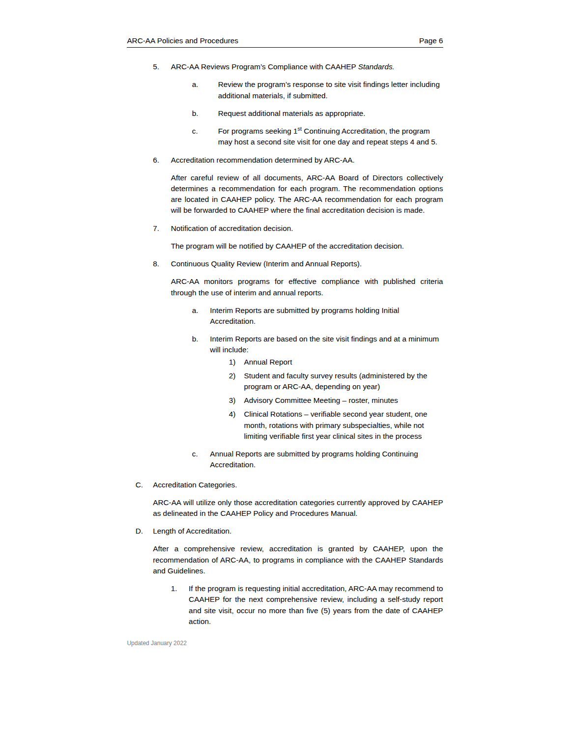ARC-AA Policies and Procedures
Page 6
5. ARC-AA Reviews Program’s Compliance with CAAHEP Standards.
a. Review the program’s response to site visit findings letter including additional materials, if submitted.
b. Request additional materials as appropriate.
c. For programs seeking 1st Continuing Accreditation, the program may host a second site visit for one day and repeat steps 4 and 5.
6. Accreditation recommendation determined by ARC-AA.
After careful review of all documents, ARC-AA Board of Directors collectively determines a recommendation for each program. The recommendation options are located in CAAHEP policy. The ARC-AA recommendation for each program will be forwarded to CAAHEP where the final accreditation decision is made.
7. Notification of accreditation decision.
The program will be notified by CAAHEP of the accreditation decision.
8. Continuous Quality Review (Interim and Annual Reports).
ARC-AA monitors programs for effective compliance with published criteria through the use of interim and annual reports.
a. Interim Reports are submitted by programs holding Initial Accreditation.
b. Interim Reports are based on the site visit findings and at a minimum will include:
1) Annual Report
2) Student and faculty survey results (administered by the program or ARC-AA, depending on year)
3) Advisory Committee Meeting – roster, minutes
4) Clinical Rotations – verifiable second year student, one month, rotations with primary subspecialties, while not limiting verifiable first year clinical sites in the process
c. Annual Reports are submitted by programs holding Continuing Accreditation.
C. Accreditation Categories.
ARC-AA will utilize only those accreditation categories currently approved by CAAHEP as delineated in the CAAHEP Policy and Procedures Manual.
D. Length of Accreditation.
After a comprehensive review, accreditation is granted by CAAHEP, upon the recommendation of ARC-AA, to programs in compliance with the CAAHEP Standards and Guidelines.
1. If the program is requesting initial accreditation, ARC-AA may recommend to CAAHEP for the next comprehensive review, including a self-study report and site visit, occur no more than five (5) years from the date of CAAHEP action.
Updated January 2022